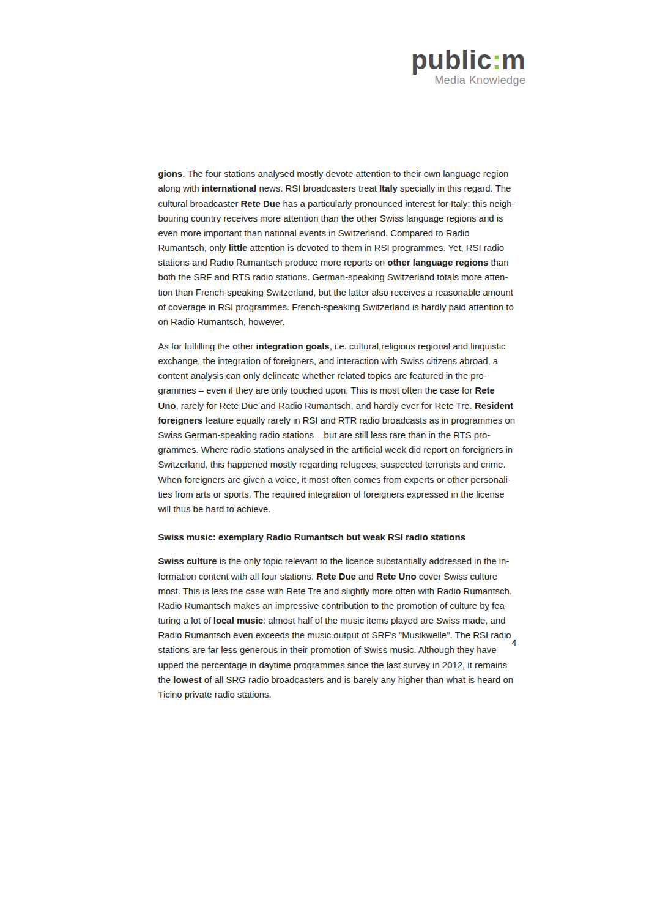public: m
Media Knowledge
gions. The four stations analysed mostly devote attention to their own language region along with international news. RSI broadcasters treat Italy specially in this regard. The cultural broadcaster Rete Due has a particularly pronounced interest for Italy: this neighbouring country receives more attention than the other Swiss language regions and is even more important than national events in Switzerland. Compared to Radio Rumantsch, only little attention is devoted to them in RSI programmes. Yet, RSI radio stations and Radio Rumantsch produce more reports on other language regions than both the SRF and RTS radio stations. German-speaking Switzerland totals more attention than French-speaking Switzerland, but the latter also receives a reasonable amount of coverage in RSI programmes. French-speaking Switzerland is hardly paid attention to on Radio Rumantsch, however.
As for fulfilling the other integration goals, i.e. cultural,religious regional and linguistic exchange, the integration of foreigners, and interaction with Swiss citizens abroad, a content analysis can only delineate whether related topics are featured in the programmes – even if they are only touched upon. This is most often the case for Rete Uno, rarely for Rete Due and Radio Rumantsch, and hardly ever for Rete Tre. Resident foreigners feature equally rarely in RSI and RTR radio broadcasts as in programmes on Swiss German-speaking radio stations – but are still less rare than in the RTS programmes. Where radio stations analysed in the artificial week did report on foreigners in Switzerland, this happened mostly regarding refugees, suspected terrorists and crime. When foreigners are given a voice, it most often comes from experts or other personalities from arts or sports. The required integration of foreigners expressed in the license will thus be hard to achieve.
Swiss music: exemplary Radio Rumantsch but weak RSI radio stations
Swiss culture is the only topic relevant to the licence substantially addressed in the information content with all four stations. Rete Due and Rete Uno cover Swiss culture most. This is less the case with Rete Tre and slightly more often with Radio Rumantsch. Radio Rumantsch makes an impressive contribution to the promotion of culture by featuring a lot of local music: almost half of the music items played are Swiss made, and Radio Rumantsch even exceeds the music output of SRF's "Musikwelle". The RSI radio stations are far less generous in their promotion of Swiss music. Although they have upped the percentage in daytime programmes since the last survey in 2012, it remains the lowest of all SRG radio broadcasters and is barely any higher than what is heard on Ticino private radio stations.
4